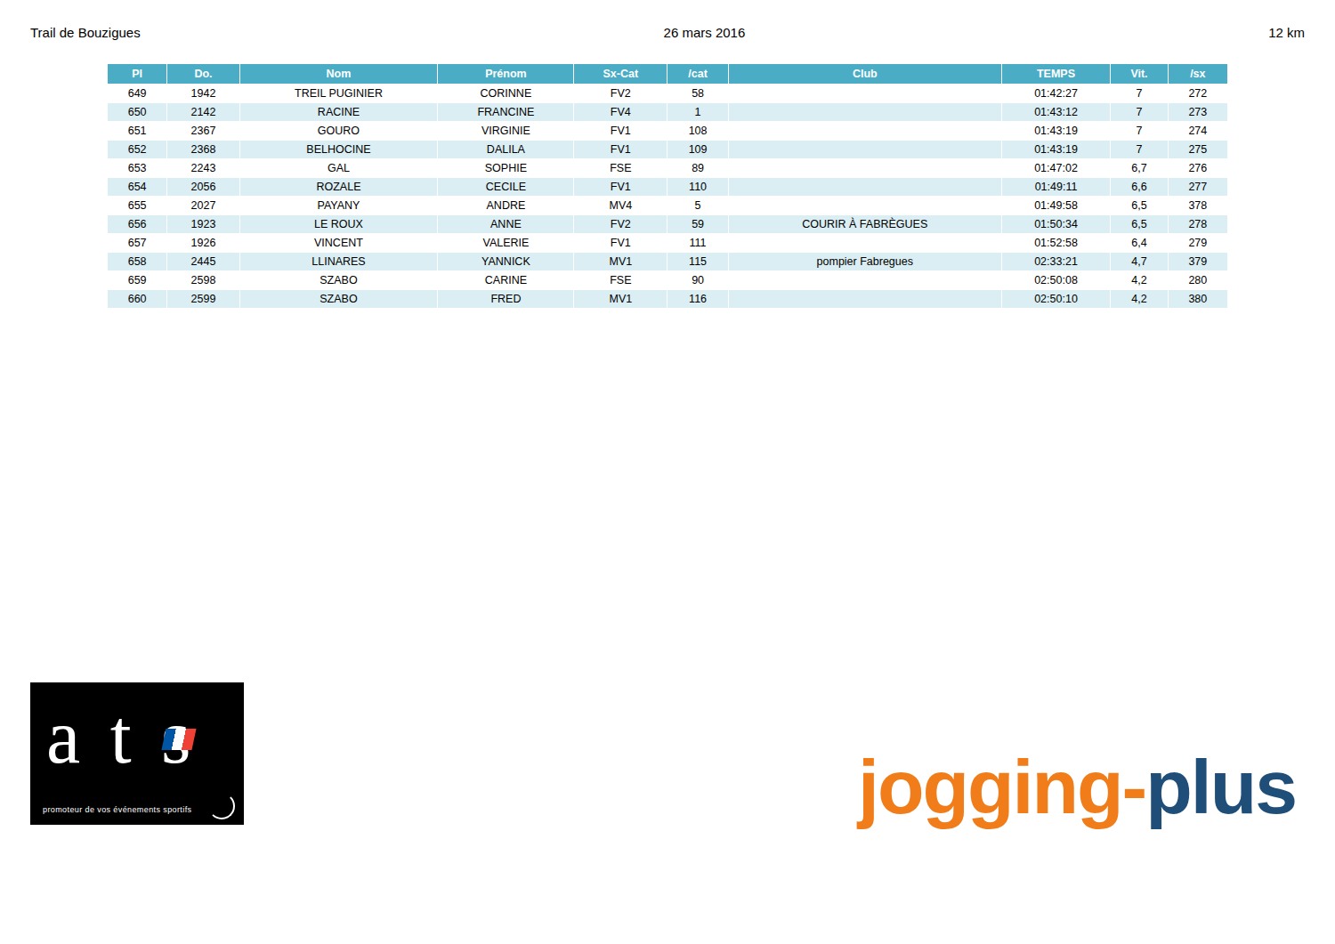Trail de Bouzigues
26 mars 2016
12 km
| Pl | Do. | Nom | Prénom | Sx-Cat | /cat | Club | TEMPS | Vit. | /sx |
| --- | --- | --- | --- | --- | --- | --- | --- | --- | --- |
| 649 | 1942 | TREIL PUGINIER | CORINNE | FV2 | 58 | | 01:42:27 | 7 | 272 |
| 650 | 2142 | RACINE | FRANCINE | FV4 | 1 | | 01:43:12 | 7 | 273 |
| 651 | 2367 | GOURO | VIRGINIE | FV1 | 108 | | 01:43:19 | 7 | 274 |
| 652 | 2368 | BELHOCINE | DALILA | FV1 | 109 | | 01:43:19 | 7 | 275 |
| 653 | 2243 | GAL | SOPHIE | FSE | 89 | | 01:47:02 | 6,7 | 276 |
| 654 | 2056 | ROZALE | CECILE | FV1 | 110 | | 01:49:11 | 6,6 | 277 |
| 655 | 2027 | PAYANY | ANDRE | MV4 | 5 | | 01:49:58 | 6,5 | 378 |
| 656 | 1923 | LE ROUX | ANNE | FV2 | 59 | COURIR À FABRÈGUES | 01:50:34 | 6,5 | 278 |
| 657 | 1926 | VINCENT | VALERIE | FV1 | 111 | | 01:52:58 | 6,4 | 279 |
| 658 | 2445 | LLINARES | YANNICK | MV1 | 115 | pompier Fabregues | 02:33:21 | 4,7 | 379 |
| 659 | 2598 | SZABO | CARINE | FSE | 90 | | 02:50:08 | 4,2 | 280 |
| 660 | 2599 | SZABO | FRED | MV1 | 116 | | 02:50:10 | 4,2 | 380 |
a t s
promoteur de vos événements sportifs
jogging-plus